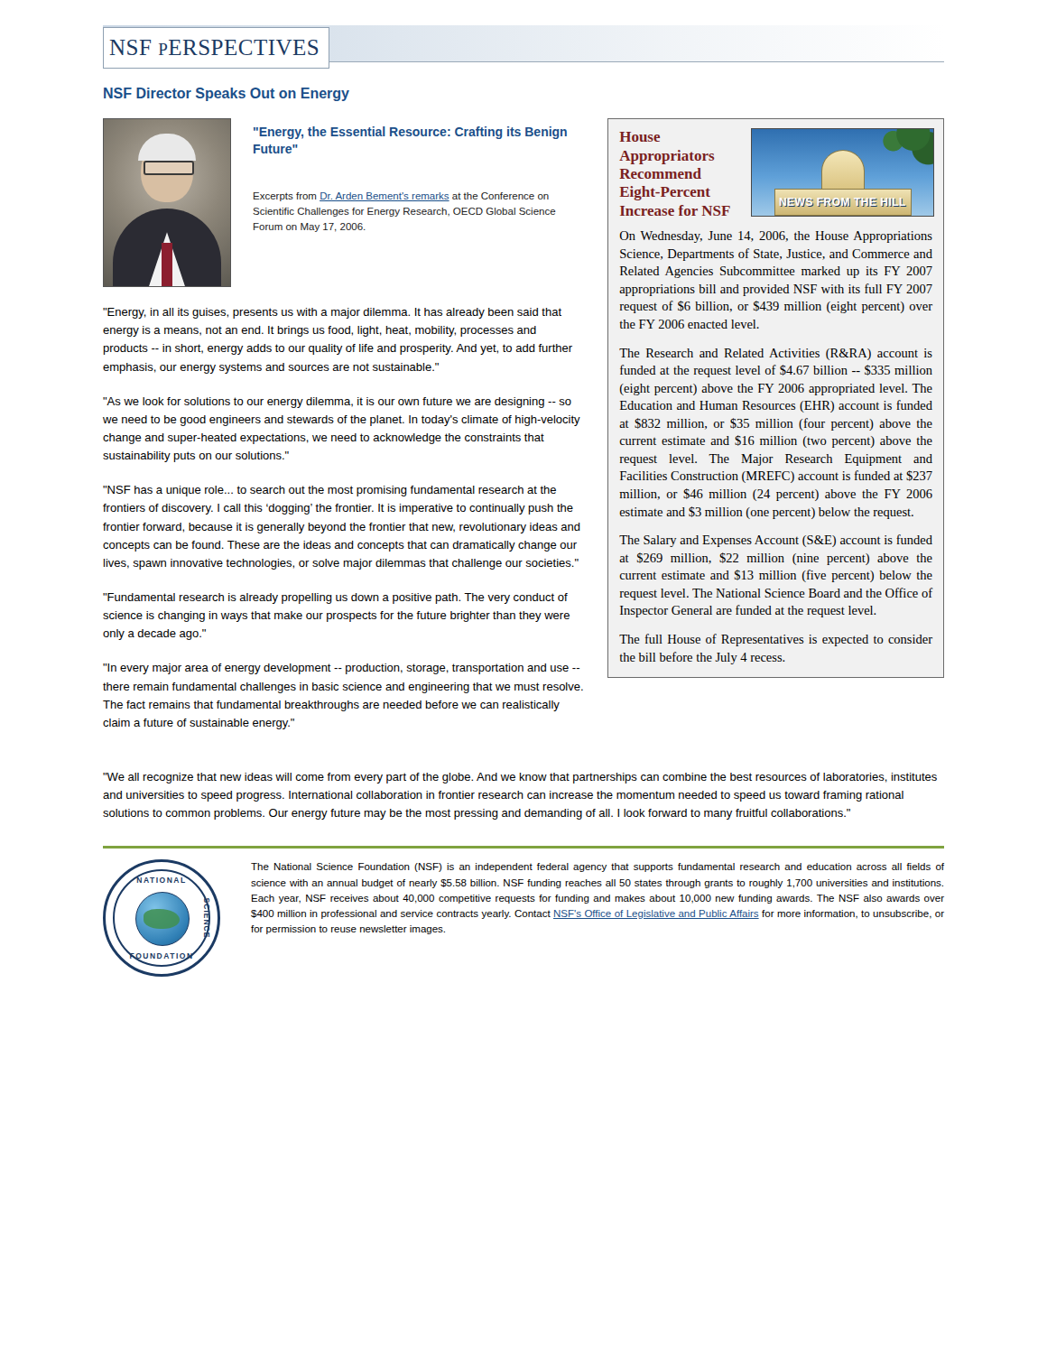NSF PERSPECTIVES
NSF Director Speaks Out on Energy
"Energy, the Essential Resource: Crafting its Benign Future"
Excerpts from Dr. Arden Bement's remarks at the Conference on Scientific Challenges for Energy Research, OECD Global Science Forum on May 17, 2006.
"Energy, in all its guises, presents us with a major dilemma. It has already been said that energy is a means, not an end. It brings us food, light, heat, mobility, processes and products -- in short, energy adds to our quality of life and prosperity. And yet, to add further emphasis, our energy systems and sources are not sustainable."
"As we look for solutions to our energy dilemma, it is our own future we are designing -- so we need to be good engineers and stewards of the planet. In today's climate of high-velocity change and super-heated expectations, we need to acknowledge the constraints that sustainability puts on our solutions."
"NSF has a unique role... to search out the most promising fundamental research at the frontiers of discovery. I call this ‘dogging’ the frontier. It is imperative to continually push the frontier forward, because it is generally beyond the frontier that new, revolutionary ideas and concepts can be found. These are the ideas and concepts that can dramatically change our lives, spawn innovative technologies, or solve major dilemmas that challenge our societies."
"Fundamental research is already propelling us down a positive path. The very conduct of science is changing in ways that make our prospects for the future brighter than they were only a decade ago."
"In every major area of energy development -- production, storage, transportation and use -- there remain fundamental challenges in basic science and engineering that we must resolve. The fact remains that fundamental breakthroughs are needed before we can realistically claim a future of sustainable energy."
House Appropriators Recommend Eight-Percent Increase for NSF
NEWS FROM THE HILL
On Wednesday, June 14, 2006, the House Appropriations Science, Departments of State, Justice, and Commerce and Related Agencies Subcommittee marked up its FY 2007 appropriations bill and provided NSF with its full FY 2007 request of $6 billion, or $439 million (eight percent) over the FY 2006 enacted level.
The Research and Related Activities (R&RA) account is funded at the request level of $4.67 billion -- $335 million (eight percent) above the FY 2006 appropriated level. The Education and Human Resources (EHR) account is funded at $832 million, or $35 million (four percent) above the current estimate and $16 million (two percent) above the request level. The Major Research Equipment and Facilities Construction (MREFC) account is funded at $237 million, or $46 million (24 percent) above the FY 2006 estimate and $3 million (one percent) below the request.
The Salary and Expenses Account (S&E) account is funded at $269 million, $22 million (nine percent) above the current estimate and $13 million (five percent) below the request level. The National Science Board and the Office of Inspector General are funded at the request level.
The full House of Representatives is expected to consider the bill before the July 4 recess.
"We all recognize that new ideas will come from every part of the globe. And we know that partnerships can combine the best resources of laboratories, institutes and universities to speed progress. International collaboration in frontier research can increase the momentum needed to speed us toward framing rational solutions to common problems. Our energy future may be the most pressing and demanding of all. I look forward to many fruitful collaborations."
NATIONAL
SCIENCE
FOUNDATION
The National Science Foundation (NSF) is an independent federal agency that supports fundamental research and education across all fields of science with an annual budget of nearly $5.58 billion. NSF funding reaches all 50 states through grants to roughly 1,700 universities and institutions. Each year, NSF receives about 40,000 competitive requests for funding and makes about 10,000 new funding awards. The NSF also awards over $400 million in professional and service contracts yearly. Contact NSF's Office of Legislative and Public Affairs for more information, to unsubscribe, or for permission to reuse newsletter images.